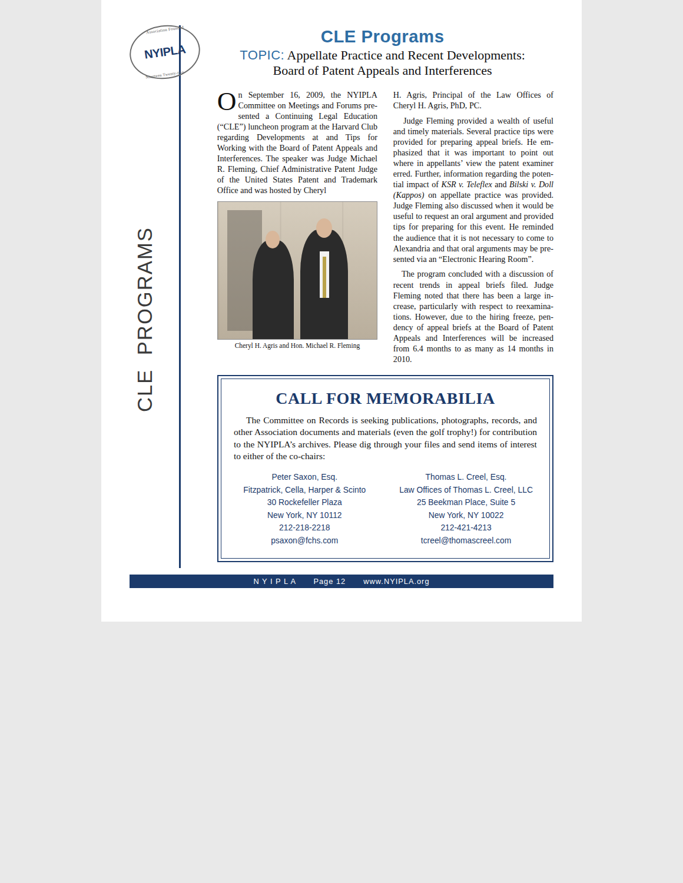Association Founded
Nineteen Twenty-two
NYIPLA
CLE Programs
TOPIC: Appellate Practice and Recent Developments: Board of Patent Appeals and Interferences
CLE PROGRAMS
On September 16, 2009, the NYIPLA Committee on Meetings and Forums presented a Continuing Legal Education (“CLE”) luncheon program at the Harvard Club regarding Developments at and Tips for Working with the Board of Patent Appeals and Interferences. The speaker was Judge Michael R. Fleming, Chief Administrative Patent Judge of the United States Patent and Trademark Office and was hosted by Cheryl
Cheryl H. Agris and Hon. Michael R. Fleming
H. Agris, Principal of the Law Offices of Cheryl H. Agris, PhD, PC.
Judge Fleming provided a wealth of useful and timely materials. Several practice tips were provided for preparing appeal briefs. He emphasized that it was important to point out where in appellants’ view the patent examiner erred. Further, information regarding the potential impact of KSR v. Teleflex and Bilski v. Doll (Kappos) on appellate practice was provided. Judge Fleming also discussed when it would be useful to request an oral argument and provided tips for preparing for this event. He reminded the audience that it is not necessary to come to Alexandria and that oral arguments may be presented via an “Electronic Hearing Room”.
The program concluded with a discussion of recent trends in appeal briefs filed. Judge Fleming noted that there has been a large increase, particularly with respect to reexaminations. However, due to the hiring freeze, pendency of appeal briefs at the Board of Patent Appeals and Interferences will be increased from 6.4 months to as many as 14 months in 2010.
CALL FOR MEMORABILIA
The Committee on Records is seeking publications, photographs, records, and other Association documents and materials (even the golf trophy!) for contribution to the NYIPLA’s archives. Please dig through your files and send items of interest to either of the co-chairs:
Peter Saxon, Esq.
Fitzpatrick, Cella, Harper & Scinto
30 Rockefeller Plaza
New York, NY 10112
212-218-2218
psaxon@fchs.com
Thomas L. Creel, Esq.
Law Offices of Thomas L. Creel, LLC
25 Beekman Place, Suite 5
New York, NY 10022
212-421-4213
tcreel@thomascreel.com
N Y I P L A Page 12 www.NYIPLA.org